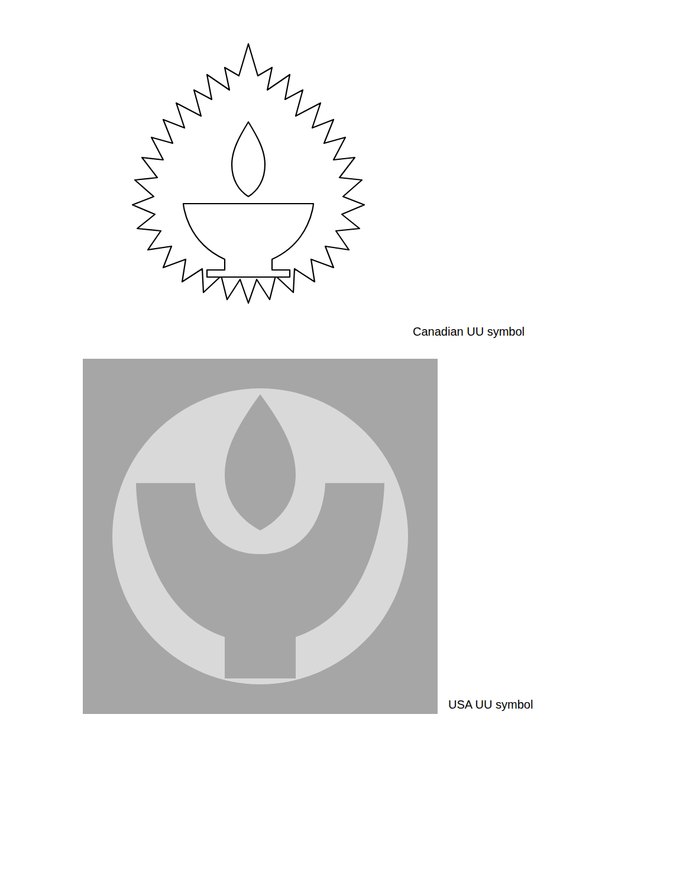Canadian UU symbol
USA UU symbol